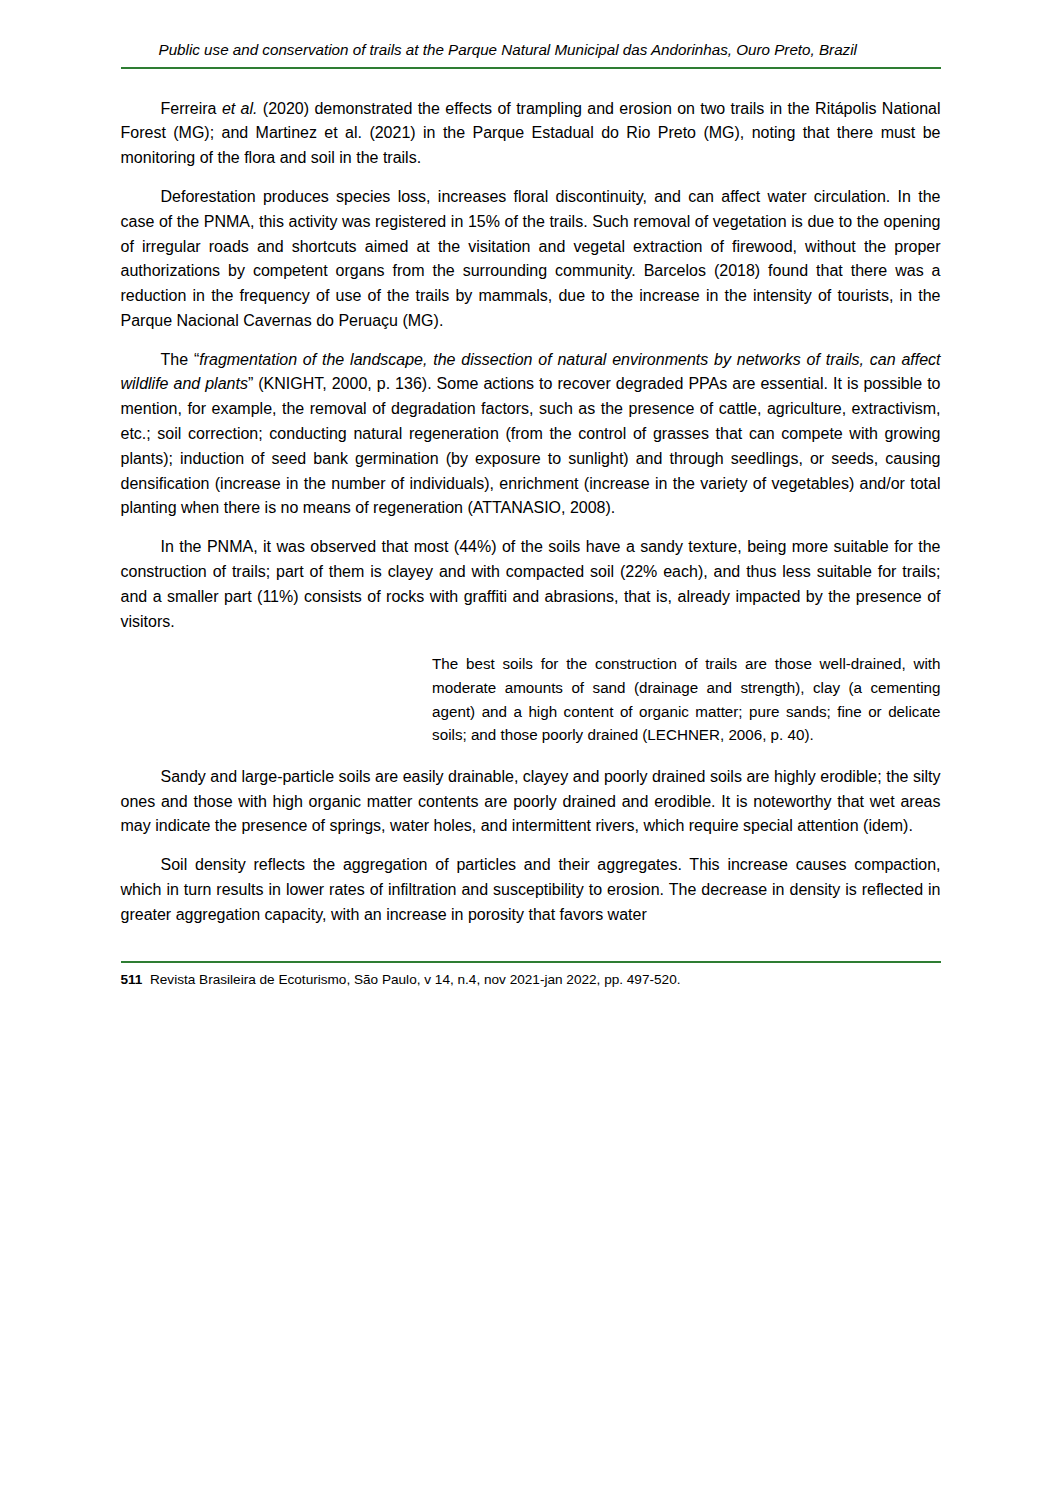Public use and conservation of trails at the Parque Natural Municipal das Andorinhas, Ouro Preto, Brazil
Ferreira et al. (2020) demonstrated the effects of trampling and erosion on two trails in the Ritápolis National Forest (MG); and Martinez et al. (2021) in the Parque Estadual do Rio Preto (MG), noting that there must be monitoring of the flora and soil in the trails.
Deforestation produces species loss, increases floral discontinuity, and can affect water circulation. In the case of the PNMA, this activity was registered in 15% of the trails. Such removal of vegetation is due to the opening of irregular roads and shortcuts aimed at the visitation and vegetal extraction of firewood, without the proper authorizations by competent organs from the surrounding community. Barcelos (2018) found that there was a reduction in the frequency of use of the trails by mammals, due to the increase in the intensity of tourists, in the Parque Nacional Cavernas do Peruaçu (MG).
The “fragmentation of the landscape, the dissection of natural environments by networks of trails, can affect wildlife and plants” (KNIGHT, 2000, p. 136). Some actions to recover degraded PPAs are essential. It is possible to mention, for example, the removal of degradation factors, such as the presence of cattle, agriculture, extractivism, etc.; soil correction; conducting natural regeneration (from the control of grasses that can compete with growing plants); induction of seed bank germination (by exposure to sunlight) and through seedlings, or seeds, causing densification (increase in the number of individuals), enrichment (increase in the variety of vegetables) and/or total planting when there is no means of regeneration (ATTANASIO, 2008).
In the PNMA, it was observed that most (44%) of the soils have a sandy texture, being more suitable for the construction of trails; part of them is clayey and with compacted soil (22% each), and thus less suitable for trails; and a smaller part (11%) consists of rocks with graffiti and abrasions, that is, already impacted by the presence of visitors.
The best soils for the construction of trails are those well-drained, with moderate amounts of sand (drainage and strength), clay (a cementing agent) and a high content of organic matter; pure sands; fine or delicate soils; and those poorly drained (LECHNER, 2006, p. 40).
Sandy and large-particle soils are easily drainable, clayey and poorly drained soils are highly erodible; the silty ones and those with high organic matter contents are poorly drained and erodible. It is noteworthy that wet areas may indicate the presence of springs, water holes, and intermittent rivers, which require special attention (idem).
Soil density reflects the aggregation of particles and their aggregates. This increase causes compaction, which in turn results in lower rates of infiltration and susceptibility to erosion. The decrease in density is reflected in greater aggregation capacity, with an increase in porosity that favors water
511 Revista Brasileira de Ecoturismo, São Paulo, v 14, n.4, nov 2021-jan 2022, pp. 497-520.